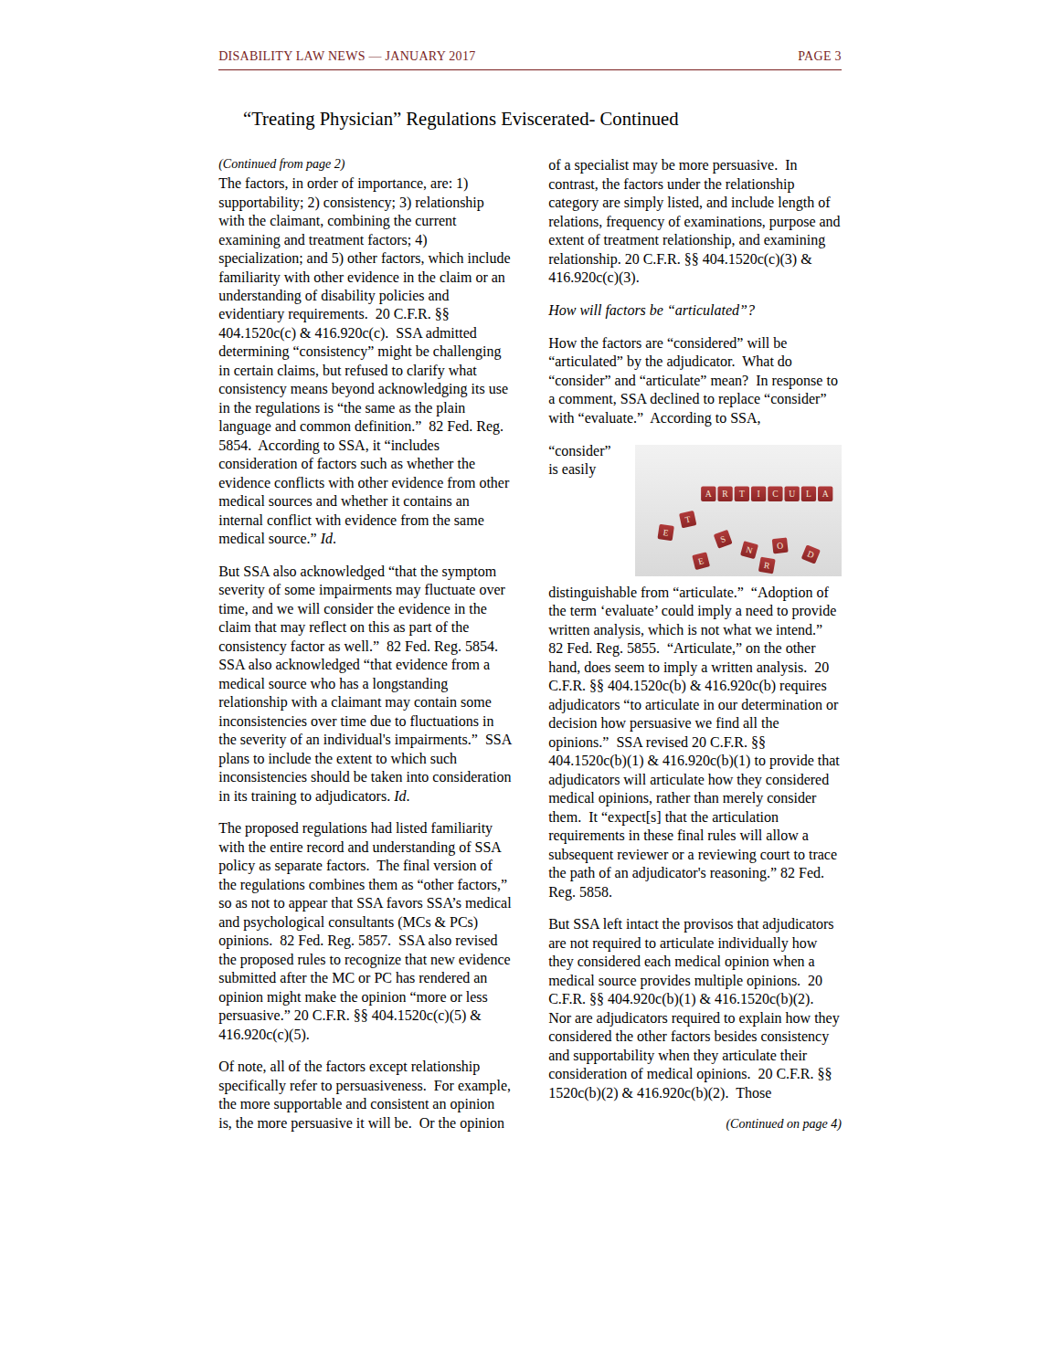Disability Law News — January 2017
Page 3
“Treating Physician” Regulations Eviscerated- Continued
(Continued from page 2)
The factors, in order of importance, are: 1) supportability; 2) consistency; 3) relationship with the claimant, combining the current examining and treatment factors; 4) specialization; and 5) other factors, which include familiarity with other evidence in the claim or an understanding of disability policies and evidentiary requirements. 20 C.F.R. §§ 404.1520c(c) & 416.920c(c). SSA admitted determining “consistency” might be challenging in certain claims, but refused to clarify what consistency means beyond acknowledging its use in the regulations is “the same as the plain language and common definition.” 82 Fed. Reg. 5854. According to SSA, it “includes consideration of factors such as whether the evidence conflicts with other evidence from other medical sources and whether it contains an internal conflict with evidence from the same medical source.” Id.
But SSA also acknowledged “that the symptom severity of some impairments may fluctuate over time, and we will consider the evidence in the claim that may reflect on this as part of the consistency factor as well.” 82 Fed. Reg. 5854. SSA also acknowledged “that evidence from a medical source who has a longstanding relationship with a claimant may contain some inconsistencies over time due to fluctuations in the severity of an individual's impairments.” SSA plans to include the extent to which such inconsistencies should be taken into consideration in its training to adjudicators. Id.
The proposed regulations had listed familiarity with the entire record and understanding of SSA policy as separate factors. The final version of the regulations combines them as “other factors,” so as not to appear that SSA favors SSA’s medical and psychological consultants (MCs & PCs) opinions. 82 Fed. Reg. 5857. SSA also revised the proposed rules to recognize that new evidence submitted after the MC or PC has rendered an opinion might make the opinion “more or less persuasive.” 20 C.F.R. §§ 404.1520c(c)(5) & 416.920c(c)(5).
Of note, all of the factors except relationship specifically refer to persuasiveness. For example, the more supportable and consistent an opinion is, the more persuasive it will be. Or the opinion of a specialist may be more persuasive. In contrast, the factors under the relationship category are simply listed, and include length of relations, frequency of examinations, purpose and extent of treatment relationship, and examining relationship. 20 C.F.R. §§ 404.1520c(c)(3) & 416.920c(c)(3).
How will factors be “articulated”?
How the factors are “considered” will be “articulated” by the adjudicator. What do “consider” and “articulate” mean? In response to a comment, SSA declined to replace “consider” with “evaluate.” According to SSA,
“consider” is easily distinguishable from “articulate.” “Adoption of the term ‘evaluate’ could imply a need to provide written analysis, which is not what we intend.” 82 Fed. Reg. 5855. “Articulate,” on the other hand, does seem to imply a written analysis. 20 C.F.R. §§ 404.1520c(b) & 416.920c(b) requires adjudicators “to articulate in our determination or decision how persuasive we find all the opinions.” SSA revised 20 C.F.R. §§ 404.1520c(b)(1) & 416.920c(b)(1) to provide that adjudicators will articulate how they considered medical opinions, rather than merely consider them. It “expect[s] that the articulation requirements in these final rules will allow a subsequent reviewer or a reviewing court to trace the path of an adjudicator's reasoning.” 82 Fed. Reg. 5858.
But SSA left intact the provisos that adjudicators are not required to articulate individually how they considered each medical opinion when a medical source provides multiple opinions. 20 C.F.R. §§ 404.920c(b)(1) & 416.1520c(b)(2). Nor are adjudicators required to explain how they considered the other factors besides consistency and supportability when they articulate their consideration of medical opinions. 20 C.F.R. §§ 1520c(b)(2) & 416.920c(b)(2). Those
(Continued on page 4)